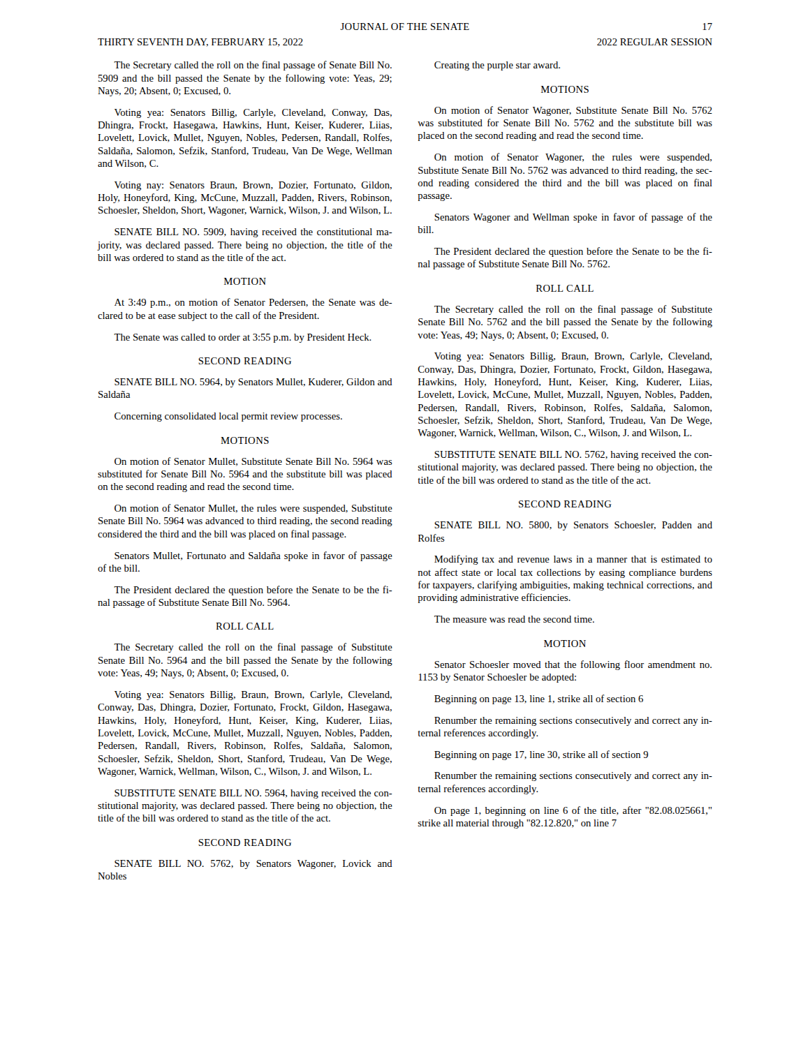JOURNAL OF THE SENATE 17
THIRTY SEVENTH DAY, FEBRUARY 15, 2022 2022 REGULAR SESSION
The Secretary called the roll on the final passage of Senate Bill No. 5909 and the bill passed the Senate by the following vote: Yeas, 29; Nays, 20; Absent, 0; Excused, 0.
Voting yea: Senators Billig, Carlyle, Cleveland, Conway, Das, Dhingra, Frockt, Hasegawa, Hawkins, Hunt, Keiser, Kuderer, Liias, Lovelett, Lovick, Mullet, Nguyen, Nobles, Pedersen, Randall, Rolfes, Saldaña, Salomon, Sefzik, Stanford, Trudeau, Van De Wege, Wellman and Wilson, C.
Voting nay: Senators Braun, Brown, Dozier, Fortunato, Gildon, Holy, Honeyford, King, McCune, Muzzall, Padden, Rivers, Robinson, Schoesler, Sheldon, Short, Wagoner, Warnick, Wilson, J. and Wilson, L.
SENATE BILL NO. 5909, having received the constitutional majority, was declared passed. There being no objection, the title of the bill was ordered to stand as the title of the act.
Motion
At 3:49 p.m., on motion of Senator Pedersen, the Senate was declared to be at ease subject to the call of the President.
The Senate was called to order at 3:55 p.m. by President Heck.
Second Reading
SENATE BILL NO. 5964, by Senators Mullet, Kuderer, Gildon and Saldaña
Concerning consolidated local permit review processes.
Motions
On motion of Senator Mullet, Substitute Senate Bill No. 5964 was substituted for Senate Bill No. 5964 and the substitute bill was placed on the second reading and read the second time.
On motion of Senator Mullet, the rules were suspended, Substitute Senate Bill No. 5964 was advanced to third reading, the second reading considered the third and the bill was placed on final passage.
Senators Mullet, Fortunato and Saldaña spoke in favor of passage of the bill.
The President declared the question before the Senate to be the final passage of Substitute Senate Bill No. 5964.
Roll Call
The Secretary called the roll on the final passage of Substitute Senate Bill No. 5964 and the bill passed the Senate by the following vote: Yeas, 49; Nays, 0; Absent, 0; Excused, 0.
Voting yea: Senators Billig, Braun, Brown, Carlyle, Cleveland, Conway, Das, Dhingra, Dozier, Fortunato, Frockt, Gildon, Hasegawa, Hawkins, Holy, Honeyford, Hunt, Keiser, King, Kuderer, Liias, Lovelett, Lovick, McCune, Mullet, Muzzall, Nguyen, Nobles, Padden, Pedersen, Randall, Rivers, Robinson, Rolfes, Saldaña, Salomon, Schoesler, Sefzik, Sheldon, Short, Stanford, Trudeau, Van De Wege, Wagoner, Warnick, Wellman, Wilson, C., Wilson, J. and Wilson, L.
SUBSTITUTE SENATE BILL NO. 5964, having received the constitutional majority, was declared passed. There being no objection, the title of the bill was ordered to stand as the title of the act.
Second Reading
SENATE BILL NO. 5762, by Senators Wagoner, Lovick and Nobles
Creating the purple star award.
Motions
On motion of Senator Wagoner, Substitute Senate Bill No. 5762 was substituted for Senate Bill No. 5762 and the substitute bill was placed on the second reading and read the second time.
On motion of Senator Wagoner, the rules were suspended, Substitute Senate Bill No. 5762 was advanced to third reading, the second reading considered the third and the bill was placed on final passage.
Senators Wagoner and Wellman spoke in favor of passage of the bill.
The President declared the question before the Senate to be the final passage of Substitute Senate Bill No. 5762.
Roll Call
The Secretary called the roll on the final passage of Substitute Senate Bill No. 5762 and the bill passed the Senate by the following vote: Yeas, 49; Nays, 0; Absent, 0; Excused, 0.
Voting yea: Senators Billig, Braun, Brown, Carlyle, Cleveland, Conway, Das, Dhingra, Dozier, Fortunato, Frockt, Gildon, Hasegawa, Hawkins, Holy, Honeyford, Hunt, Keiser, King, Kuderer, Liias, Lovelett, Lovick, McCune, Mullet, Muzzall, Nguyen, Nobles, Padden, Pedersen, Randall, Rivers, Robinson, Rolfes, Saldaña, Salomon, Schoesler, Sefzik, Sheldon, Short, Stanford, Trudeau, Van De Wege, Wagoner, Warnick, Wellman, Wilson, C., Wilson, J. and Wilson, L.
SUBSTITUTE SENATE BILL NO. 5762, having received the constitutional majority, was declared passed. There being no objection, the title of the bill was ordered to stand as the title of the act.
Second Reading
SENATE BILL NO. 5800, by Senators Schoesler, Padden and Rolfes
Modifying tax and revenue laws in a manner that is estimated to not affect state or local tax collections by easing compliance burdens for taxpayers, clarifying ambiguities, making technical corrections, and providing administrative efficiencies.
The measure was read the second time.
Motion
Senator Schoesler moved that the following floor amendment no. 1153 by Senator Schoesler be adopted:
Beginning on page 13, line 1, strike all of section 6
Renumber the remaining sections consecutively and correct any internal references accordingly.
Beginning on page 17, line 30, strike all of section 9
Renumber the remaining sections consecutively and correct any internal references accordingly.
On page 1, beginning on line 6 of the title, after "82.08.025661," strike all material through "82.12.820," on line 7